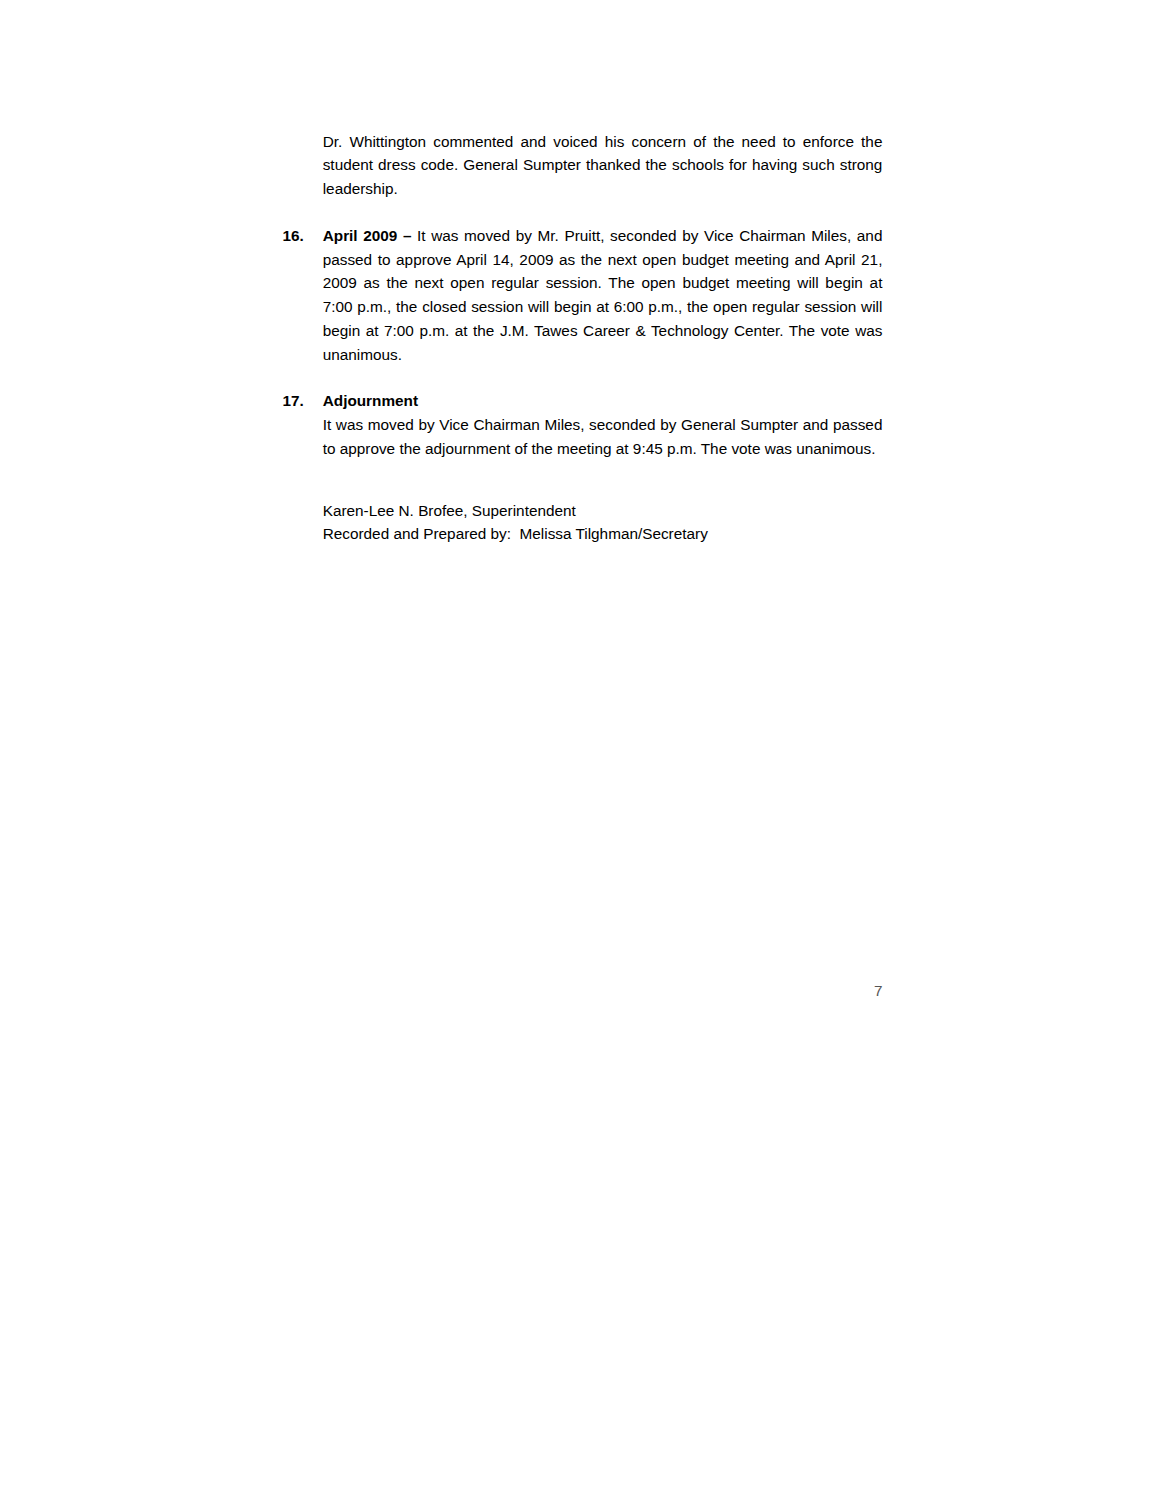Dr. Whittington commented and voiced his concern of the need to enforce the student dress code. General Sumpter thanked the schools for having such strong leadership.
16.
April 2009 – It was moved by Mr. Pruitt, seconded by Vice Chairman Miles, and passed to approve April 14, 2009 as the next open budget meeting and April 21, 2009 as the next open regular session. The open budget meeting will begin at 7:00 p.m., the closed session will begin at 6:00 p.m., the open regular session will begin at 7:00 p.m. at the J.M. Tawes Career & Technology Center. The vote was unanimous.
17.
Adjournment
It was moved by Vice Chairman Miles, seconded by General Sumpter and passed to approve the adjournment of the meeting at 9:45 p.m. The vote was unanimous.
Karen-Lee N. Brofee, Superintendent
Recorded and Prepared by: Melissa Tilghman/Secretary
7